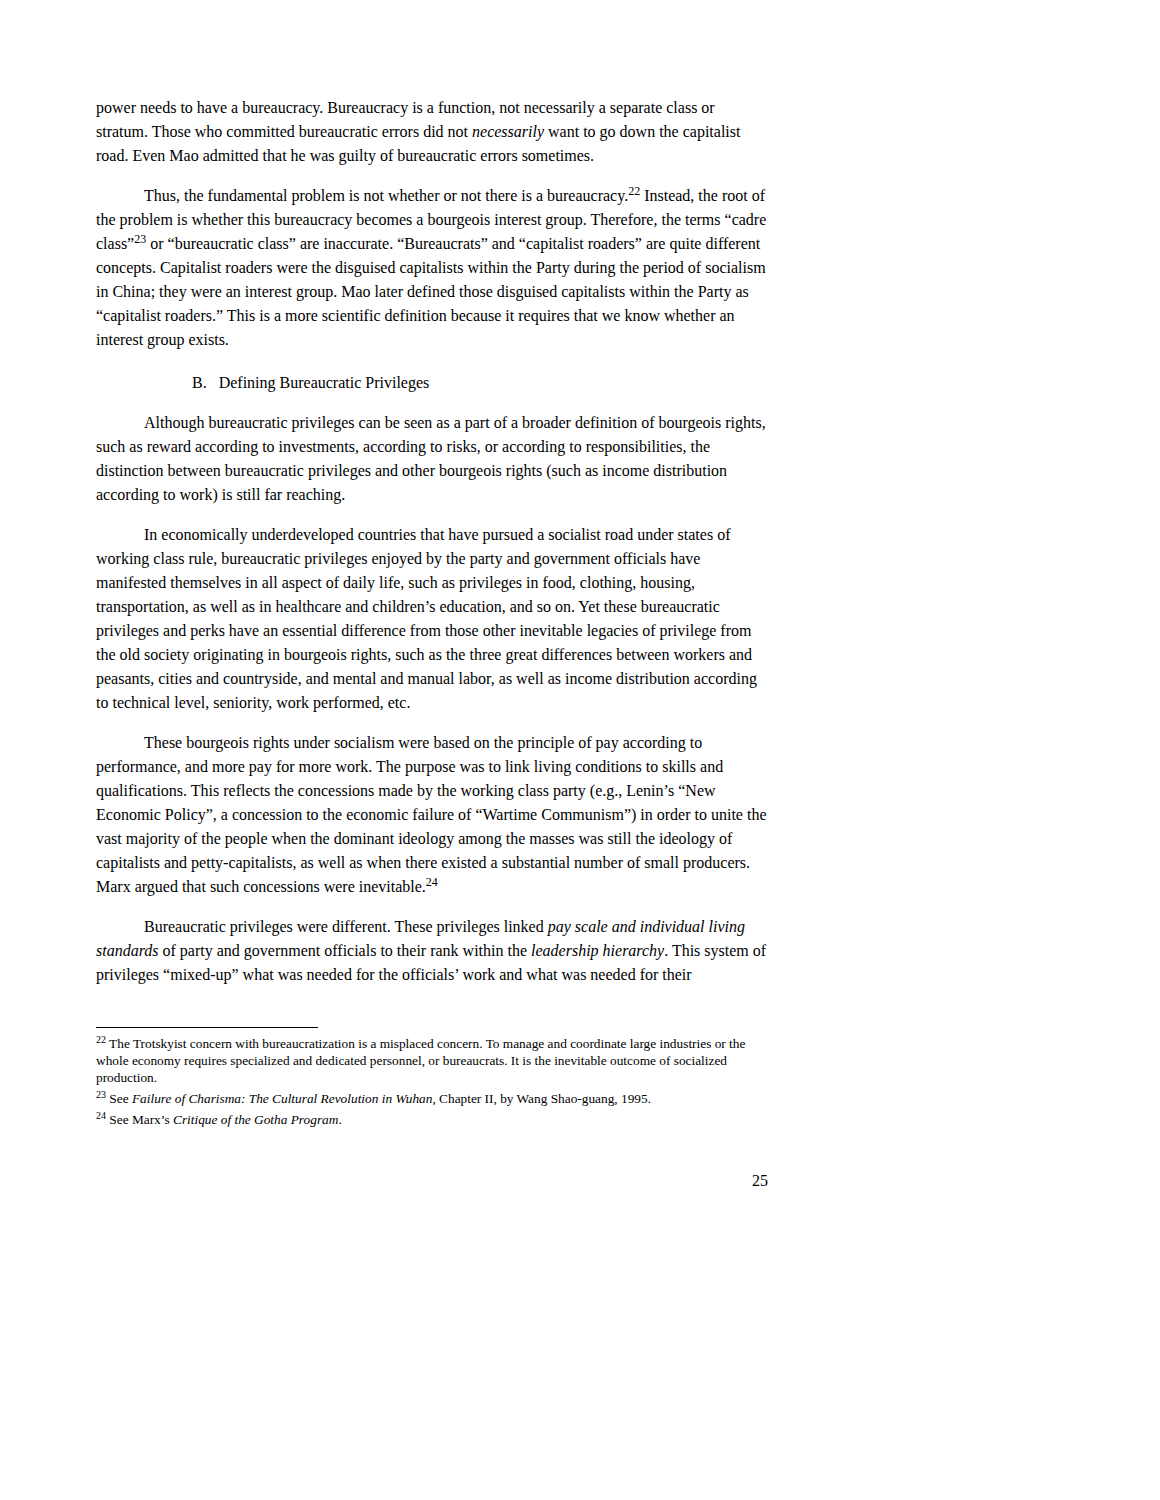power needs to have a bureaucracy. Bureaucracy is a function, not necessarily a separate class or stratum. Those who committed bureaucratic errors did not necessarily want to go down the capitalist road. Even Mao admitted that he was guilty of bureaucratic errors sometimes.
Thus, the fundamental problem is not whether or not there is a bureaucracy.22 Instead, the root of the problem is whether this bureaucracy becomes a bourgeois interest group. Therefore, the terms “cadre class”23 or “bureaucratic class” are inaccurate. “Bureaucrats” and “capitalist roaders” are quite different concepts. Capitalist roaders were the disguised capitalists within the Party during the period of socialism in China; they were an interest group. Mao later defined those disguised capitalists within the Party as “capitalist roaders.” This is a more scientific definition because it requires that we know whether an interest group exists.
B. Defining Bureaucratic Privileges
Although bureaucratic privileges can be seen as a part of a broader definition of bourgeois rights, such as reward according to investments, according to risks, or according to responsibilities, the distinction between bureaucratic privileges and other bourgeois rights (such as income distribution according to work) is still far reaching.
In economically underdeveloped countries that have pursued a socialist road under states of working class rule, bureaucratic privileges enjoyed by the party and government officials have manifested themselves in all aspect of daily life, such as privileges in food, clothing, housing, transportation, as well as in healthcare and children’s education, and so on. Yet these bureaucratic privileges and perks have an essential difference from those other inevitable legacies of privilege from the old society originating in bourgeois rights, such as the three great differences between workers and peasants, cities and countryside, and mental and manual labor, as well as income distribution according to technical level, seniority, work performed, etc.
These bourgeois rights under socialism were based on the principle of pay according to performance, and more pay for more work. The purpose was to link living conditions to skills and qualifications. This reflects the concessions made by the working class party (e.g., Lenin’s “New Economic Policy”, a concession to the economic failure of “Wartime Communism”) in order to unite the vast majority of the people when the dominant ideology among the masses was still the ideology of capitalists and petty-capitalists, as well as when there existed a substantial number of small producers. Marx argued that such concessions were inevitable.24
Bureaucratic privileges were different. These privileges linked pay scale and individual living standards of party and government officials to their rank within the leadership hierarchy. This system of privileges “mixed-up” what was needed for the officials’ work and what was needed for their
22 The Trotskyist concern with bureaucratization is a misplaced concern. To manage and coordinate large industries or the whole economy requires specialized and dedicated personnel, or bureaucrats. It is the inevitable outcome of socialized production.
23 See Failure of Charisma: The Cultural Revolution in Wuhan, Chapter II, by Wang Shao-guang, 1995.
24 See Marx’s Critique of the Gotha Program.
25